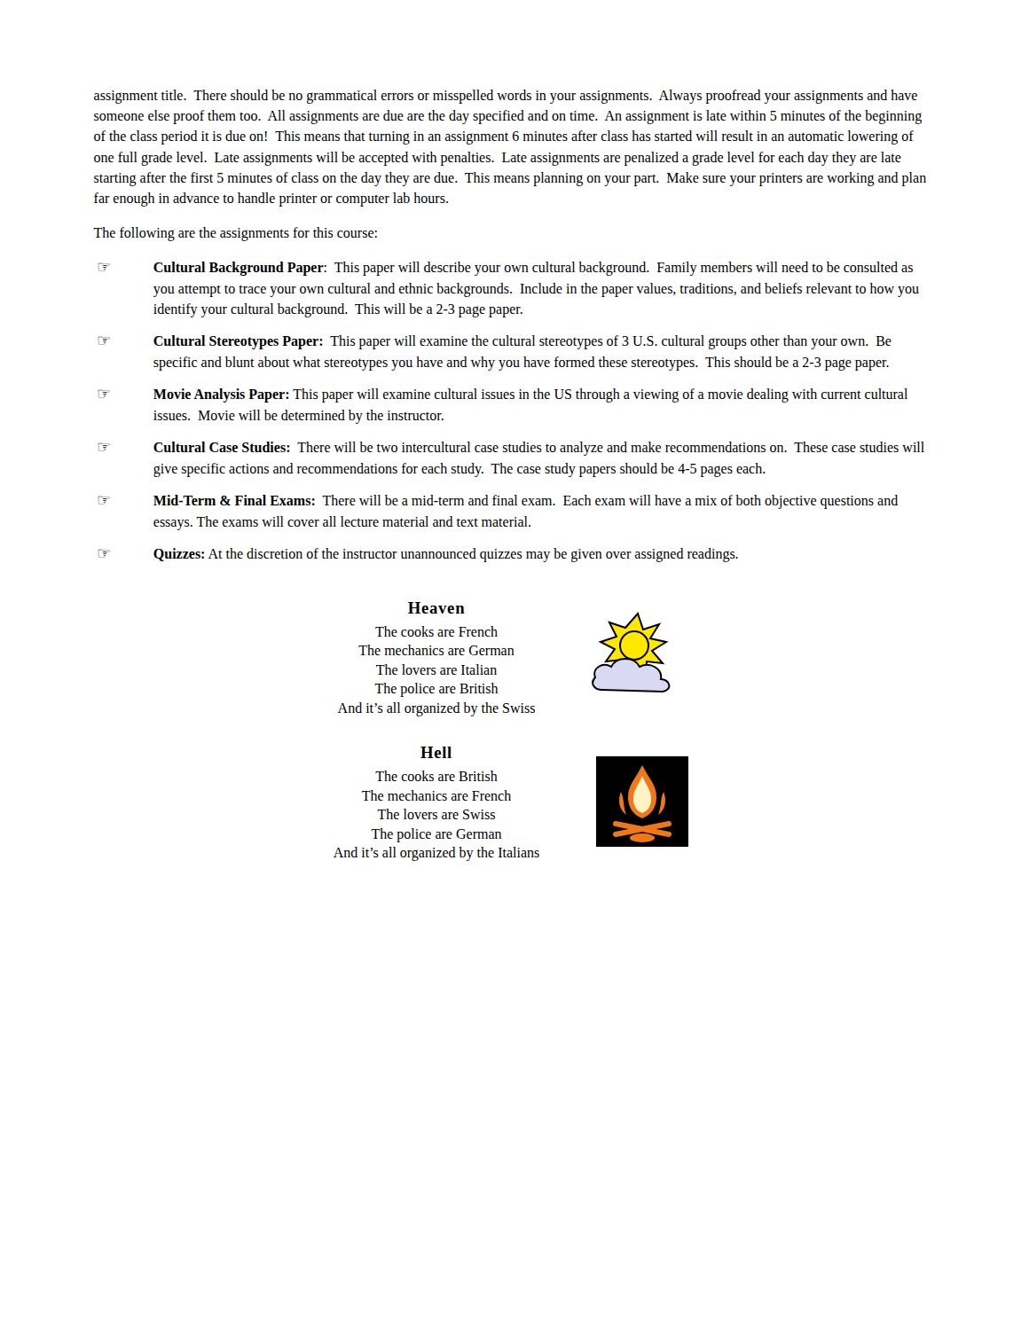assignment title. There should be no grammatical errors or misspelled words in your assignments. Always proofread your assignments and have someone else proof them too. All assignments are due are the day specified and on time. An assignment is late within 5 minutes of the beginning of the class period it is due on! This means that turning in an assignment 6 minutes after class has started will result in an automatic lowering of one full grade level. Late assignments will be accepted with penalties. Late assignments are penalized a grade level for each day they are late starting after the first 5 minutes of class on the day they are due. This means planning on your part. Make sure your printers are working and plan far enough in advance to handle printer or computer lab hours.
The following are the assignments for this course:
Cultural Background Paper: This paper will describe your own cultural background. Family members will need to be consulted as you attempt to trace your own cultural and ethnic backgrounds. Include in the paper values, traditions, and beliefs relevant to how you identify your cultural background. This will be a 2-3 page paper.
Cultural Stereotypes Paper: This paper will examine the cultural stereotypes of 3 U.S. cultural groups other than your own. Be specific and blunt about what stereotypes you have and why you have formed these stereotypes. This should be a 2-3 page paper.
Movie Analysis Paper: This paper will examine cultural issues in the US through a viewing of a movie dealing with current cultural issues. Movie will be determined by the instructor.
Cultural Case Studies: There will be two intercultural case studies to analyze and make recommendations on. These case studies will give specific actions and recommendations for each study. The case study papers should be 4-5 pages each.
Mid-Term & Final Exams: There will be a mid-term and final exam. Each exam will have a mix of both objective questions and essays. The exams will cover all lecture material and text material.
Quizzes: At the discretion of the instructor unannounced quizzes may be given over assigned readings.
Heaven
The cooks are French
The mechanics are German
The lovers are Italian
The police are British
And it’s all organized by the Swiss
Hell
The cooks are British
The mechanics are French
The lovers are Swiss
The police are German
And it’s all organized by the Italians